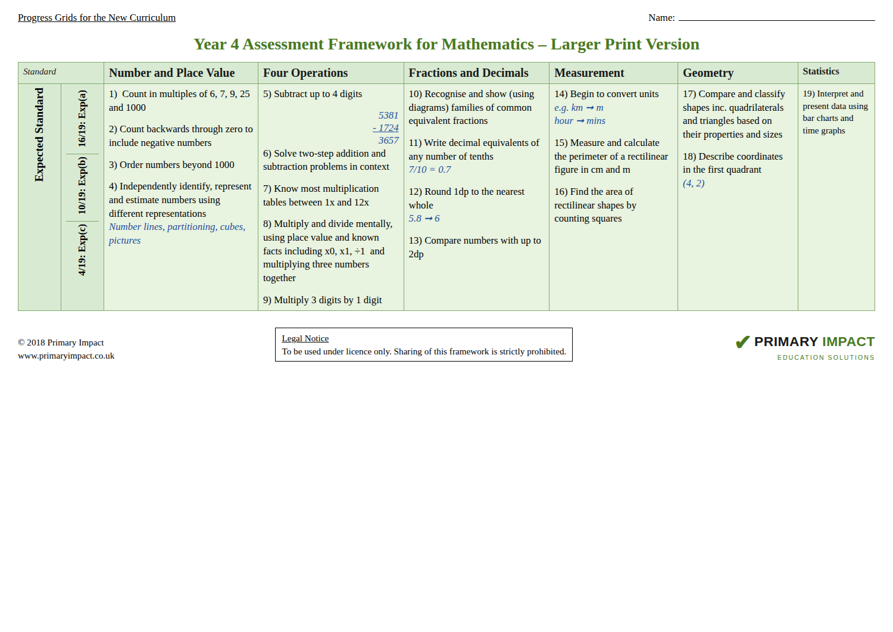Progress Grids for the New Curriculum
Name:
Year 4 Assessment Framework for Mathematics – Larger Print Version
| Standard | Number and Place Value | Four Operations | Fractions and Decimals | Measurement | Geometry | Statistics |
| --- | --- | --- | --- | --- | --- | --- |
| Expected Standard | / 16/19: Exp(a) / / 10/19: Exp(b) / / 4/19: Exp(c) / | 1) Count in multiples of 6, 7, 9, 25 and 1000 2) Count backwards through zero to include negative numbers 3) Order numbers beyond 1000 4) Independently identify, represent and estimate numbers using different representations Number lines, partitioning, cubes, pictures | 5) Subtract up to 4 digits 5381 - 1724 3657 6) Solve two-step addition and subtraction problems in context 7) Know most multiplication tables between 1x and 12x 8) Multiply and divide mentally, using place value and known facts including x0, x1, ÷1 and multiplying three numbers together 9) Multiply 3 digits by 1 digit | 10) Recognise and show (using diagrams) families of common equivalent fractions 11) Write decimal equivalents of any number of tenths 7/10 = 0.7 12) Round 1dp to the nearest whole 5.8 ➞ 6 13) Compare numbers with up to 2dp | 14) Begin to convert units e.g. km ➞ m hour ➞ mins 15) Measure and calculate the perimeter of a rectilinear figure in cm and m 16) Find the area of rectilinear shapes by counting squares | 17) Compare and classify shapes inc. quadrilaterals and triangles based on their properties and sizes 18) Describe coordinates in the first quadrant (4, 2) | 19) Interpret and present data using bar charts and time graphs |
© 2018 Primary Impact
www.primaryimpact.co.uk
Legal Notice
To be used under licence only. Sharing of this framework is strictly prohibited.
✔PRIMARY IMPACT
EDUCATION SOLUTIONS